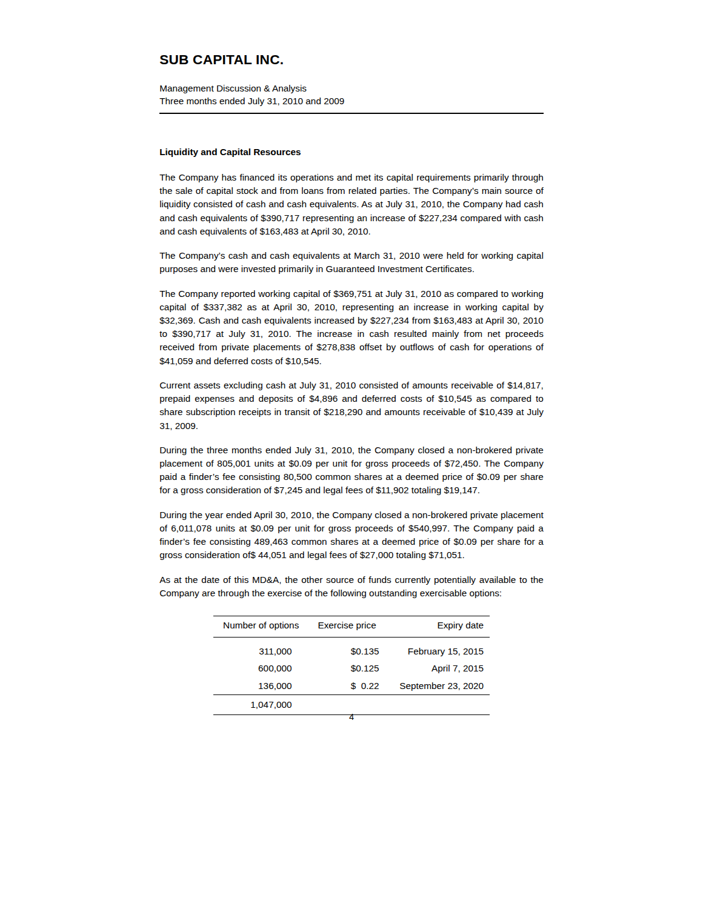SUB CAPITAL INC.
Management Discussion & Analysis
Three months ended July 31, 2010 and 2009
Liquidity and Capital Resources
The Company has financed its operations and met its capital requirements primarily through the sale of capital stock and from loans from related parties. The Company’s main source of liquidity consisted of cash and cash equivalents. As at July 31, 2010, the Company had cash and cash equivalents of $390,717 representing an increase of $227,234 compared with cash and cash equivalents of $163,483 at April 30, 2010.
The Company’s cash and cash equivalents at March 31, 2010 were held for working capital purposes and were invested primarily in Guaranteed Investment Certificates.
The Company reported working capital of $369,751 at July 31, 2010 as compared to working capital of $337,382 as at April 30, 2010, representing an increase in working capital by $32,369. Cash and cash equivalents increased by $227,234 from $163,483 at April 30, 2010 to $390,717 at July 31, 2010. The increase in cash resulted mainly from net proceeds received from private placements of $278,838 offset by outflows of cash for operations of $41,059 and deferred costs of $10,545.
Current assets excluding cash at July 31, 2010 consisted of amounts receivable of $14,817, prepaid expenses and deposits of $4,896 and deferred costs of $10,545 as compared to share subscription receipts in transit of $218,290 and amounts receivable of $10,439 at July 31, 2009.
During the three months ended July 31, 2010, the Company closed a non-brokered private placement of 805,001 units at $0.09 per unit for gross proceeds of $72,450. The Company paid a finder’s fee consisting 80,500 common shares at a deemed price of $0.09 per share for a gross consideration of $7,245 and legal fees of $11,902 totaling $19,147.
During the year ended April 30, 2010, the Company closed a non-brokered private placement of 6,011,078 units at $0.09 per unit for gross proceeds of $540,997. The Company paid a finder’s fee consisting 489,463 common shares at a deemed price of $0.09 per share for a gross consideration of$ 44,051 and legal fees of $27,000 totaling $71,051.
As at the date of this MD&A, the other source of funds currently potentially available to the Company are through the exercise of the following outstanding exercisable options:
| Number of options | Exercise price | Expiry date |
| --- | --- | --- |
| 311,000 | $0.135 | February 15, 2015 |
| 600,000 | $0.125 | April 7, 2015 |
| 136,000 | $ 0.22 | September 23, 2020 |
| 1,047,000 | | |
4